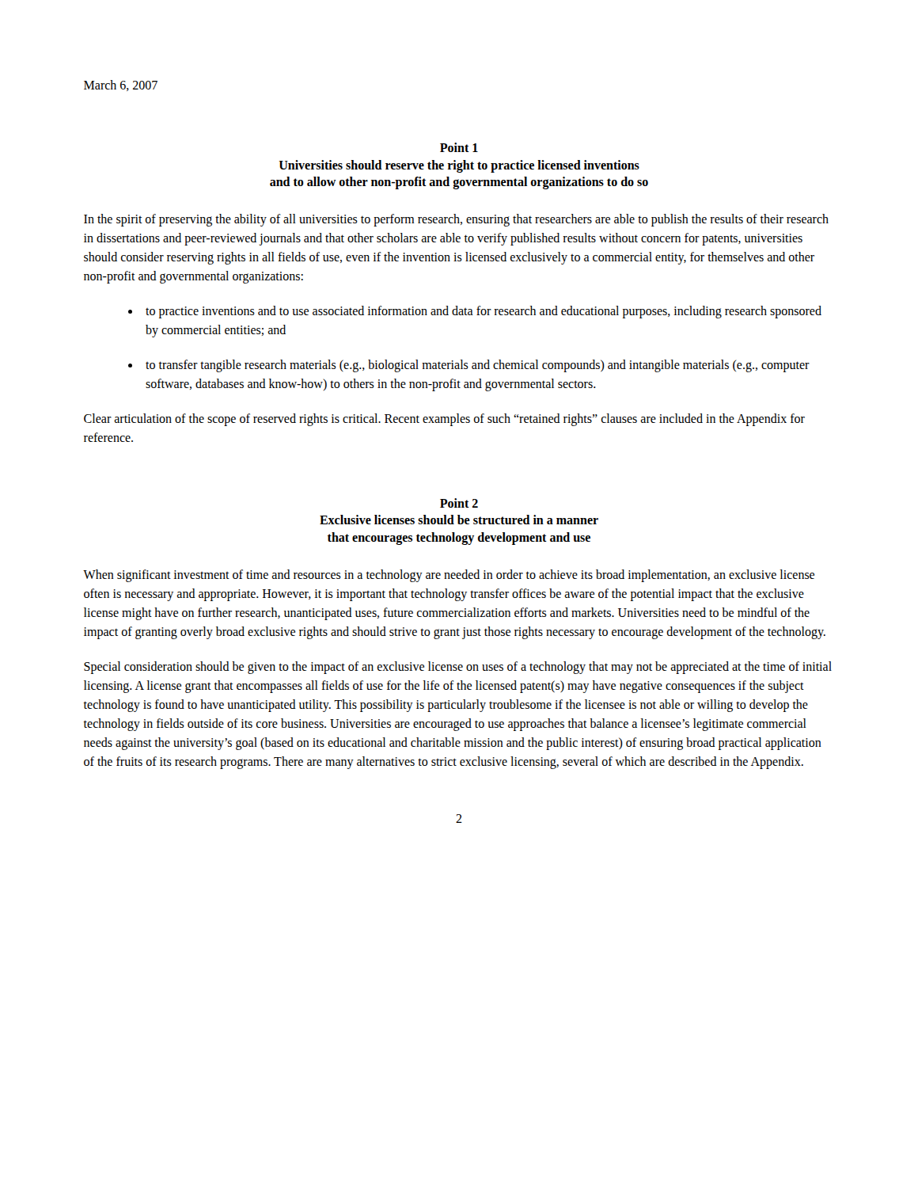March 6, 2007
Point 1 Universities should reserve the right to practice licensed inventions
and to allow other non-profit and governmental organizations to do so
In the spirit of preserving the ability of all universities to perform research, ensuring that researchers are able to publish the results of their research in dissertations and peer-reviewed journals and that other scholars are able to verify published results without concern for patents, universities should consider reserving rights in all fields of use, even if the invention is licensed exclusively to a commercial entity, for themselves and other non-profit and governmental organizations:
to practice inventions and to use associated information and data for research and educational purposes, including research sponsored by commercial entities; and
to transfer tangible research materials (e.g., biological materials and chemical compounds) and intangible materials (e.g., computer software, databases and know-how) to others in the non-profit and governmental sectors.
Clear articulation of the scope of reserved rights is critical. Recent examples of such “retained rights” clauses are included in the Appendix for reference.
Point 2 Exclusive licenses should be structured in a manner
that encourages technology development and use
When significant investment of time and resources in a technology are needed in order to achieve its broad implementation, an exclusive license often is necessary and appropriate. However, it is important that technology transfer offices be aware of the potential impact that the exclusive license might have on further research, unanticipated uses, future commercialization efforts and markets. Universities need to be mindful of the impact of granting overly broad exclusive rights and should strive to grant just those rights necessary to encourage development of the technology.
Special consideration should be given to the impact of an exclusive license on uses of a technology that may not be appreciated at the time of initial licensing. A license grant that encompasses all fields of use for the life of the licensed patent(s) may have negative consequences if the subject technology is found to have unanticipated utility. This possibility is particularly troublesome if the licensee is not able or willing to develop the technology in fields outside of its core business. Universities are encouraged to use approaches that balance a licensee’s legitimate commercial needs against the university’s goal (based on its educational and charitable mission and the public interest) of ensuring broad practical application of the fruits of its research programs. There are many alternatives to strict exclusive licensing, several of which are described in the Appendix.
2